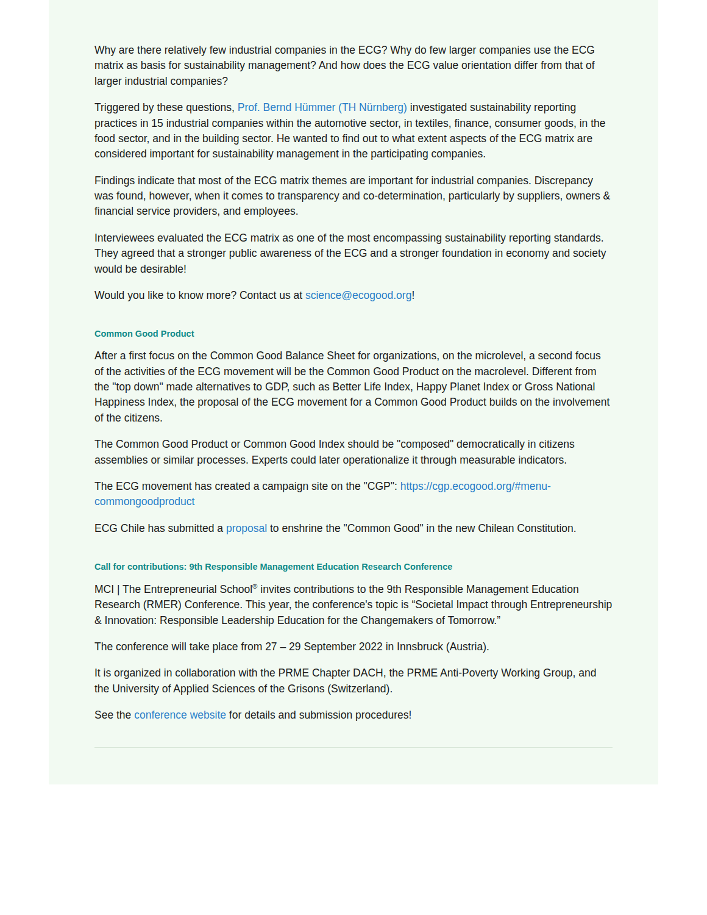Why are there relatively few industrial companies in the ECG? Why do few larger companies use the ECG matrix as basis for sustainability management? And how does the ECG value orientation differ from that of larger industrial companies?
Triggered by these questions, Prof. Bernd Hümmer (TH Nürnberg) investigated sustainability reporting practices in 15 industrial companies within the automotive sector, in textiles, finance, consumer goods, in the food sector, and in the building sector. He wanted to find out to what extent aspects of the ECG matrix are considered important for sustainability management in the participating companies.
Findings indicate that most of the ECG matrix themes are important for industrial companies. Discrepancy was found, however, when it comes to transparency and co-determination, particularly by suppliers, owners & financial service providers, and employees.
Interviewees evaluated the ECG matrix as one of the most encompassing sustainability reporting standards. They agreed that a stronger public awareness of the ECG and a stronger foundation in economy and society would be desirable!
Would you like to know more? Contact us at science@ecogood.org!
Common Good Product
After a first focus on the Common Good Balance Sheet for organizations, on the microlevel, a second focus of the activities of the ECG movement will be the Common Good Product on the macrolevel. Different from the "top down" made alternatives to GDP, such as Better Life Index, Happy Planet Index or Gross National Happiness Index, the proposal of the ECG movement for a Common Good Product builds on the involvement of the citizens.
The Common Good Product or Common Good Index should be "composed" democratically in citizens assemblies or similar processes. Experts could later operationalize it through measurable indicators.
The ECG movement has created a campaign site on the "CGP": https://cgp.ecogood.org/#menu-commongoodproduct
ECG Chile has submitted a proposal to enshrine the "Common Good" in the new Chilean Constitution.
Call for contributions: 9th Responsible Management Education Research Conference
MCI | The Entrepreneurial School® invites contributions to the 9th Responsible Management Education Research (RMER) Conference. This year, the conference's topic is “Societal Impact through Entrepreneurship & Innovation: Responsible Leadership Education for the Changemakers of Tomorrow.”
The conference will take place from 27 – 29 September 2022 in Innsbruck (Austria).
It is organized in collaboration with the PRME Chapter DACH, the PRME Anti-Poverty Working Group, and the University of Applied Sciences of the Grisons (Switzerland).
See the conference website for details and submission procedures!